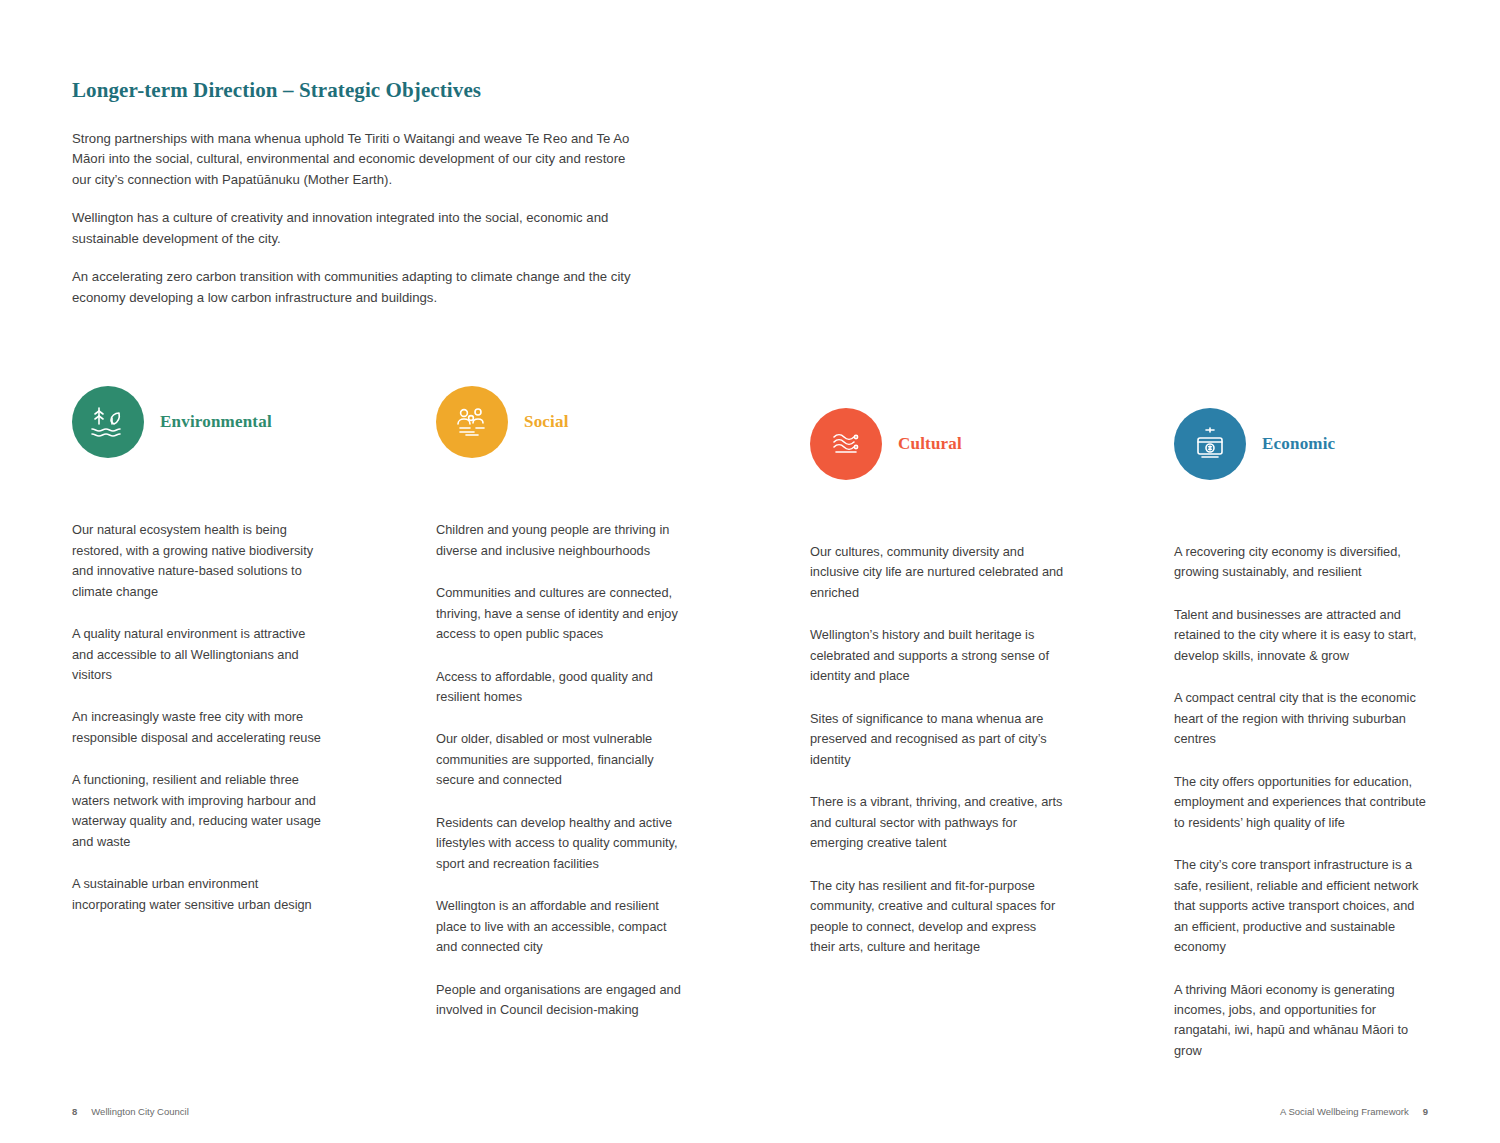Longer-term Direction – Strategic Objectives
Strong partnerships with mana whenua uphold Te Tiriti o Waitangi and weave Te Reo and Te Ao Māori into the social, cultural, environmental and economic development of our city and restore our city’s connection with Papatūānuku (Mother Earth).
Wellington has a culture of creativity and innovation integrated into the social, economic and sustainable development of the city.
An accelerating zero carbon transition with communities adapting to climate change and the city economy developing a low carbon infrastructure and buildings.
Environmental
Our natural ecosystem health is being restored, with a growing native biodiversity and innovative nature-based solutions to climate change
A quality natural environment is attractive and accessible to all Wellingtonians and visitors
An increasingly waste free city with more responsible disposal and accelerating reuse
A functioning, resilient and reliable three waters network with improving harbour and waterway quality and, reducing water usage and waste
A sustainable urban environment incorporating water sensitive urban design
Social
Children and young people are thriving in diverse and inclusive neighbourhoods
Communities and cultures are connected, thriving, have a sense of identity and enjoy access to open public spaces
Access to affordable, good quality and resilient homes
Our older, disabled or most vulnerable communities are supported, financially secure and connected
Residents can develop healthy and active lifestyles with access to quality community, sport and recreation facilities
Wellington is an affordable and resilient place to live with an accessible, compact and connected city
People and organisations are engaged and involved in Council decision-making
8 Wellington City Council
Cultural
Our cultures, community diversity and inclusive city life are nurtured celebrated and enriched
Wellington’s history and built heritage is celebrated and supports a strong sense of identity and place
Sites of significance to mana whenua are preserved and recognised as part of city’s identity
There is a vibrant, thriving, and creative, arts and cultural sector with pathways for emerging creative talent
The city has resilient and fit-for-purpose community, creative and cultural spaces for people to connect, develop and express their arts, culture and heritage
Economic
A recovering city economy is diversified, growing sustainably, and resilient
Talent and businesses are attracted and retained to the city where it is easy to start, develop skills, innovate & grow
A compact central city that is the economic heart of the region with thriving suburban centres
The city offers opportunities for education, employment and experiences that contribute to residents’ high quality of life
The city’s core transport infrastructure is a safe, resilient, reliable and efficient network that supports active transport choices, and an efficient, productive and sustainable economy
A thriving Māori economy is generating incomes, jobs, and opportunities for rangatahi, iwi, hapū and whānau Māori to grow
A Social Wellbeing Framework 9